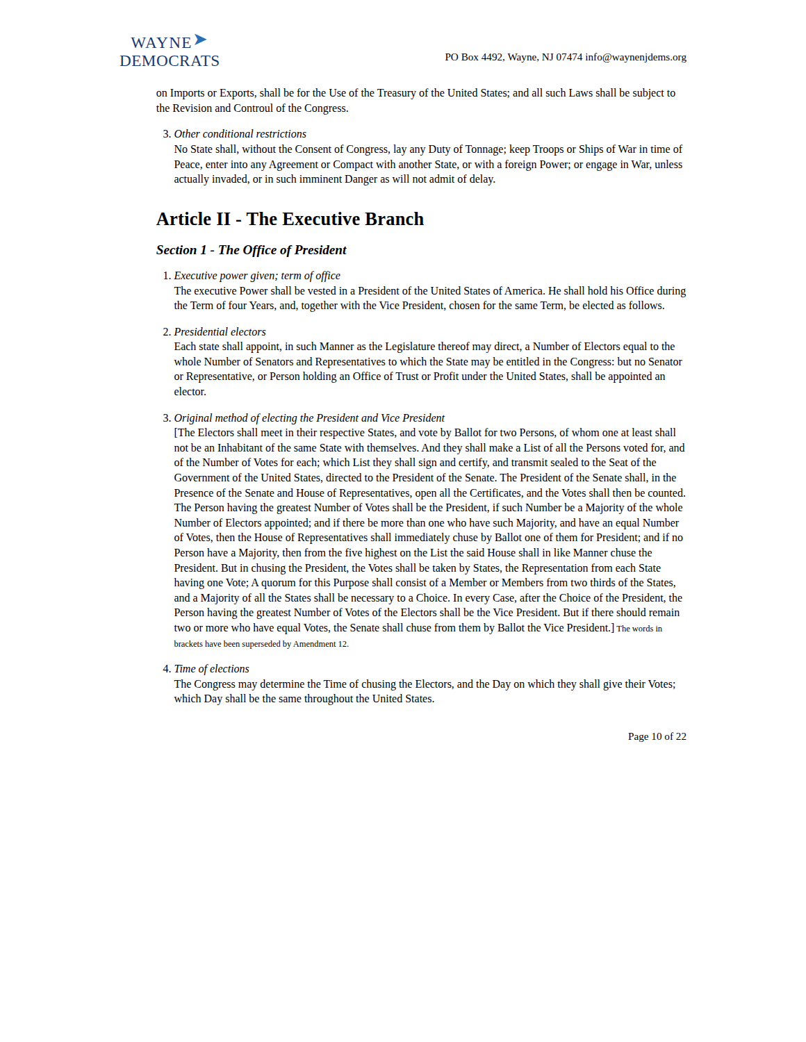WAYNE➤
DEMOCRATS
PO Box 4492, Wayne, NJ 07474 info@waynenjdems.org
on Imports or Exports, shall be for the Use of the Treasury of the United States; and all such Laws shall be subject to the Revision and Controul of the Congress.
Other conditional restrictions No State shall, without the Consent of Congress, lay any Duty of Tonnage; keep Troops or Ships of War in time of Peace, enter into any Agreement or Compact with another State, or with a foreign Power; or engage in War, unless actually invaded, or in such imminent Danger as will not admit of delay.
Article II - The Executive Branch
Section 1 - The Office of President
Executive power given; term of office The executive Power shall be vested in a President of the United States of America. He shall hold his Office during the Term of four Years, and, together with the Vice President, chosen for the same Term, be elected as follows.
Presidential electors Each state shall appoint, in such Manner as the Legislature thereof may direct, a Number of Electors equal to the whole Number of Senators and Representatives to which the State may be entitled in the Congress: but no Senator or Representative, or Person holding an Office of Trust or Profit under the United States, shall be appointed an elector.
Original method of electing the President and Vice President [The Electors shall meet in their respective States, and vote by Ballot for two Persons, of whom one at least shall not be an Inhabitant of the same State with themselves. And they shall make a List of all the Persons voted for, and of the Number of Votes for each; which List they shall sign and certify, and transmit sealed to the Seat of the Government of the United States, directed to the President of the Senate. The President of the Senate shall, in the Presence of the Senate and House of Representatives, open all the Certificates, and the Votes shall then be counted. The Person having the greatest Number of Votes shall be the President, if such Number be a Majority of the whole Number of Electors appointed; and if there be more than one who have such Majority, and have an equal Number of Votes, then the House of Representatives shall immediately chuse by Ballot one of them for President; and if no Person have a Majority, then from the five highest on the List the said House shall in like Manner chuse the President. But in chusing the President, the Votes shall be taken by States, the Representation from each State having one Vote; A quorum for this Purpose shall consist of a Member or Members from two thirds of the States, and a Majority of all the States shall be necessary to a Choice. In every Case, after the Choice of the President, the Person having the greatest Number of Votes of the Electors shall be the Vice President. But if there should remain two or more who have equal Votes, the Senate shall chuse from them by Ballot the Vice President.] The words in brackets have been superseded by Amendment 12.
Time of elections The Congress may determine the Time of chusing the Electors, and the Day on which they shall give their Votes; which Day shall be the same throughout the United States.
Page 10 of 22